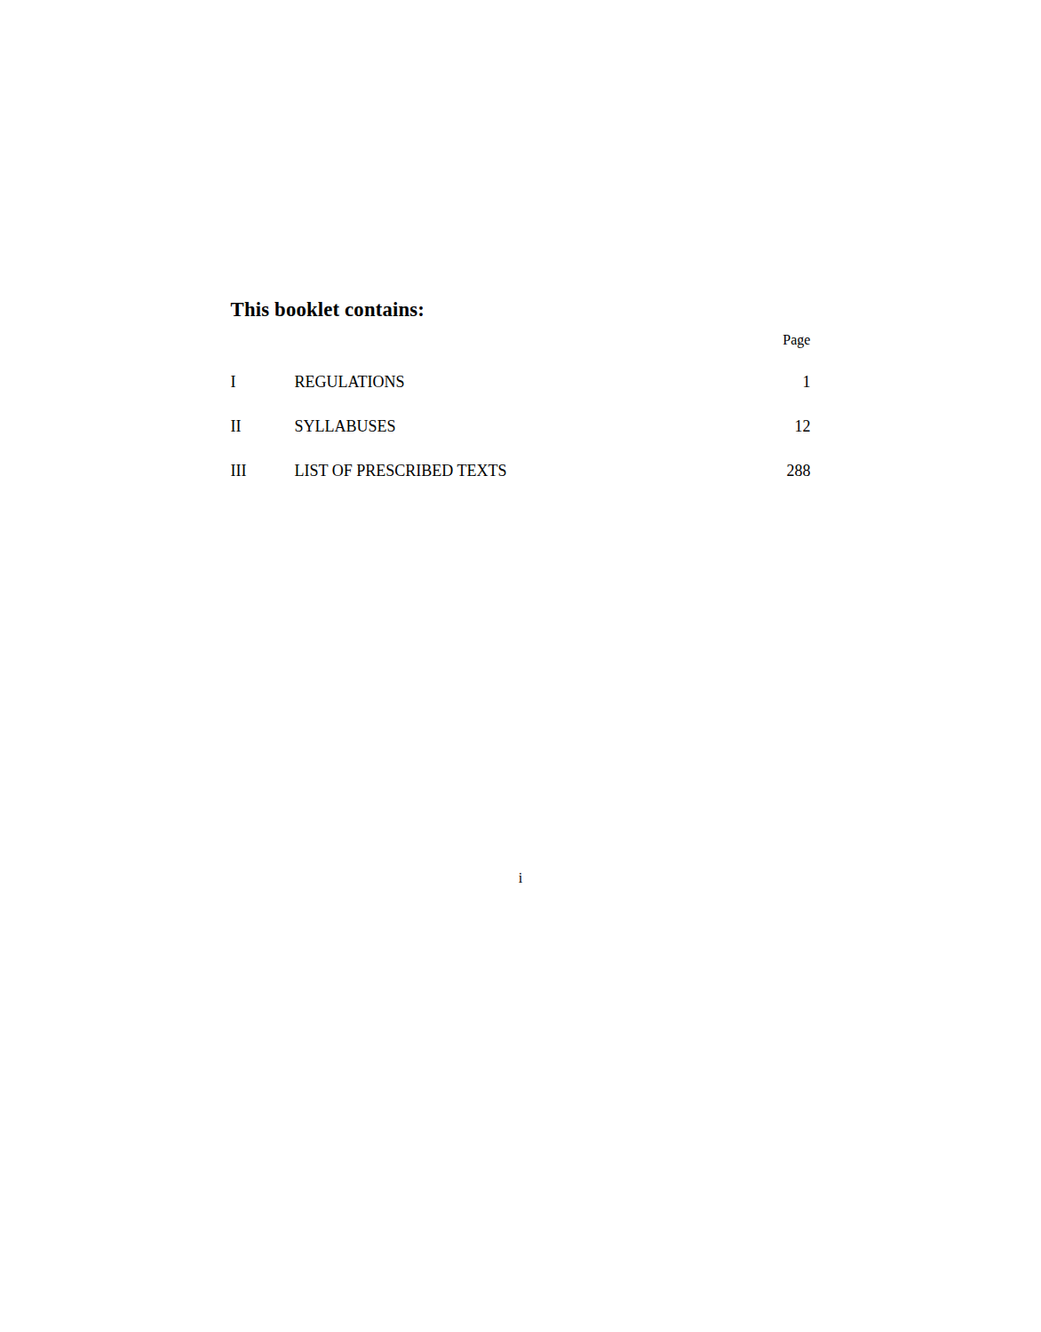This booklet contains:
| | | Page |
| I | REGULATIONS | 1 |
| II | SYLLABUSES | 12 |
| III | LIST OF PRESCRIBED TEXTS | 288 |
i